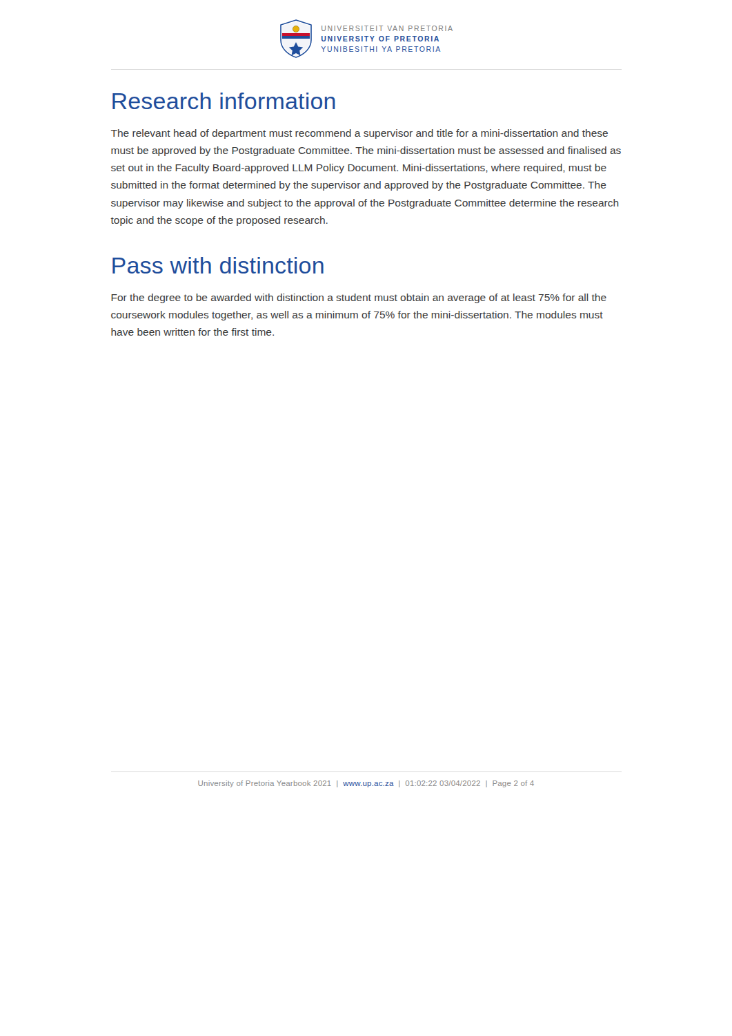Universiteit van Pretoria
University of Pretoria
Yunibesithi ya Pretoria
Research information
The relevant head of department must recommend a supervisor and title for a mini-dissertation and these must be approved by the Postgraduate Committee. The mini-dissertation must be assessed and finalised as set out in the Faculty Board-approved LLM Policy Document. Mini-dissertations, where required, must be submitted in the format determined by the supervisor and approved by the Postgraduate Committee. The supervisor may likewise and subject to the approval of the Postgraduate Committee determine the research topic and the scope of the proposed research.
Pass with distinction
For the degree to be awarded with distinction a student must obtain an average of at least 75% for all the coursework modules together, as well as a minimum of 75% for the mini-dissertation. The modules must have been written for the first time.
University of Pretoria Yearbook 2021 | www.up.ac.za | 01:02:22 03/04/2022 | Page 2 of 4